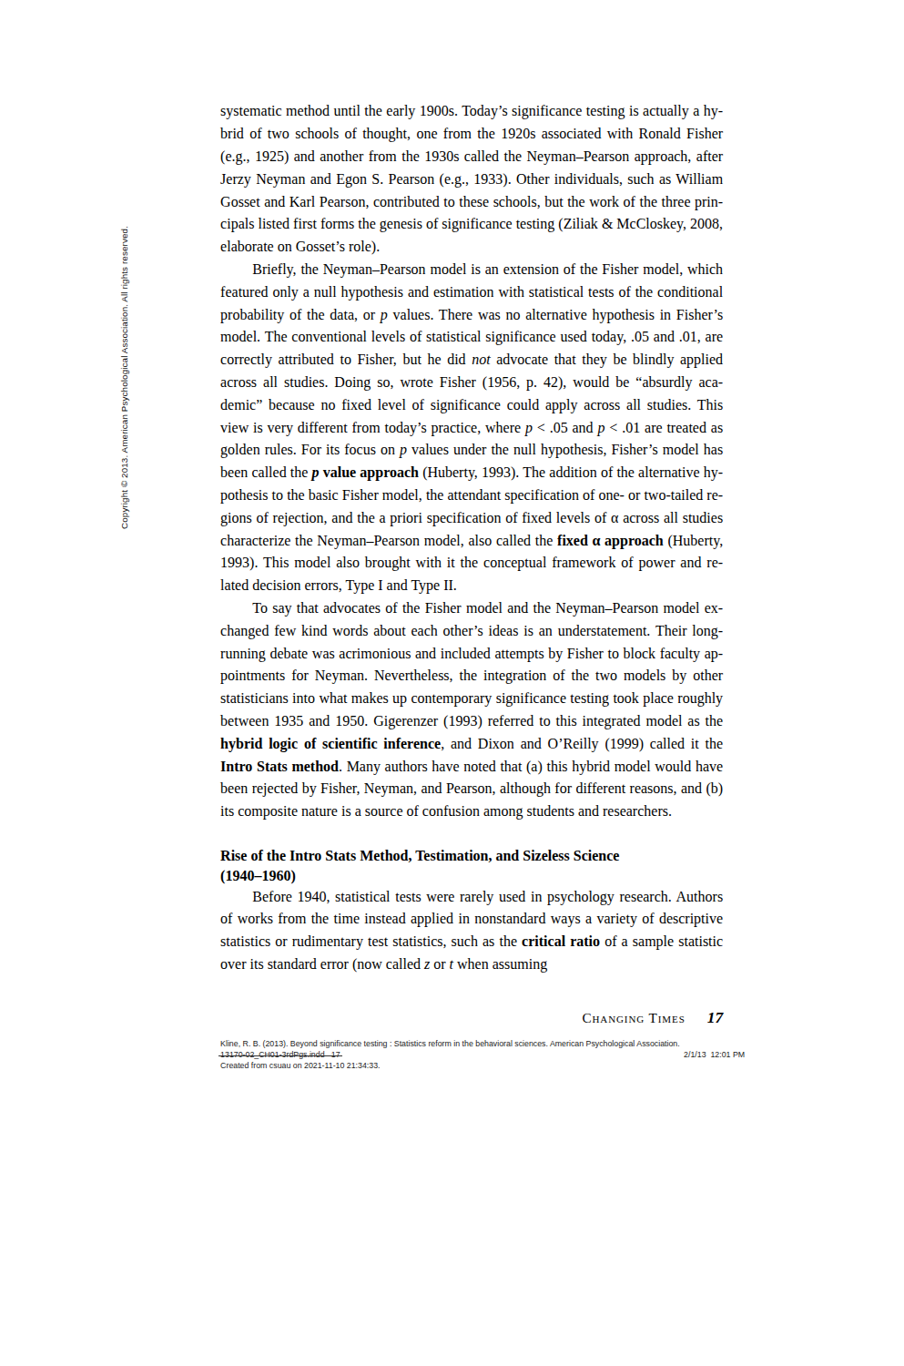Copyright © 2013. American Psychological Association. All rights reserved.
systematic method until the early 1900s. Today’s significance testing is actually a hybrid of two schools of thought, one from the 1920s associated with Ronald Fisher (e.g., 1925) and another from the 1930s called the Neyman–Pearson approach, after Jerzy Neyman and Egon S. Pearson (e.g., 1933). Other individuals, such as William Gosset and Karl Pearson, contributed to these schools, but the work of the three principals listed first forms the genesis of significance testing (Ziliak & McCloskey, 2008, elaborate on Gosset’s role).
Briefly, the Neyman–Pearson model is an extension of the Fisher model, which featured only a null hypothesis and estimation with statistical tests of the conditional probability of the data, or p values. There was no alternative hypothesis in Fisher’s model. The conventional levels of statistical significance used today, .05 and .01, are correctly attributed to Fisher, but he did not advocate that they be blindly applied across all studies. Doing so, wrote Fisher (1956, p. 42), would be “absurdly academic” because no fixed level of significance could apply across all studies. This view is very different from today’s practice, where p < .05 and p < .01 are treated as golden rules. For its focus on p values under the null hypothesis, Fisher’s model has been called the p value approach (Huberty, 1993). The addition of the alternative hypothesis to the basic Fisher model, the attendant specification of one- or two-tailed regions of rejection, and the a priori specification of fixed levels of α across all studies characterize the Neyman–Pearson model, also called the fixed α approach (Huberty, 1993). This model also brought with it the conceptual framework of power and related decision errors, Type I and Type II.
To say that advocates of the Fisher model and the Neyman–Pearson model exchanged few kind words about each other’s ideas is an understatement. Their long-running debate was acrimonious and included attempts by Fisher to block faculty appointments for Neyman. Nevertheless, the integration of the two models by other statisticians into what makes up contemporary significance testing took place roughly between 1935 and 1950. Gigerenzer (1993) referred to this integrated model as the hybrid logic of scientific inference, and Dixon and O’Reilly (1999) called it the Intro Stats method. Many authors have noted that (a) this hybrid model would have been rejected by Fisher, Neyman, and Pearson, although for different reasons, and (b) its composite nature is a source of confusion among students and researchers.
Rise of the Intro Stats Method, Testimation, and Sizeless Science
(1940–1960)
Before 1940, statistical tests were rarely used in psychology research. Authors of works from the time instead applied in nonstandard ways a variety of descriptive statistics or rudimentary test statistics, such as the critical ratio of a sample statistic over its standard error (now called z or t when assuming
Changing Times 17
Kline, R. B. (2013). Beyond significance testing : Statistics reform in the behavioral sciences. American Psychological Association.
13170-02_CH01-3rdPgs.indd 17 2/1/13 12:01 PM
Created from csuau on 2021-11-10 21:34:33.